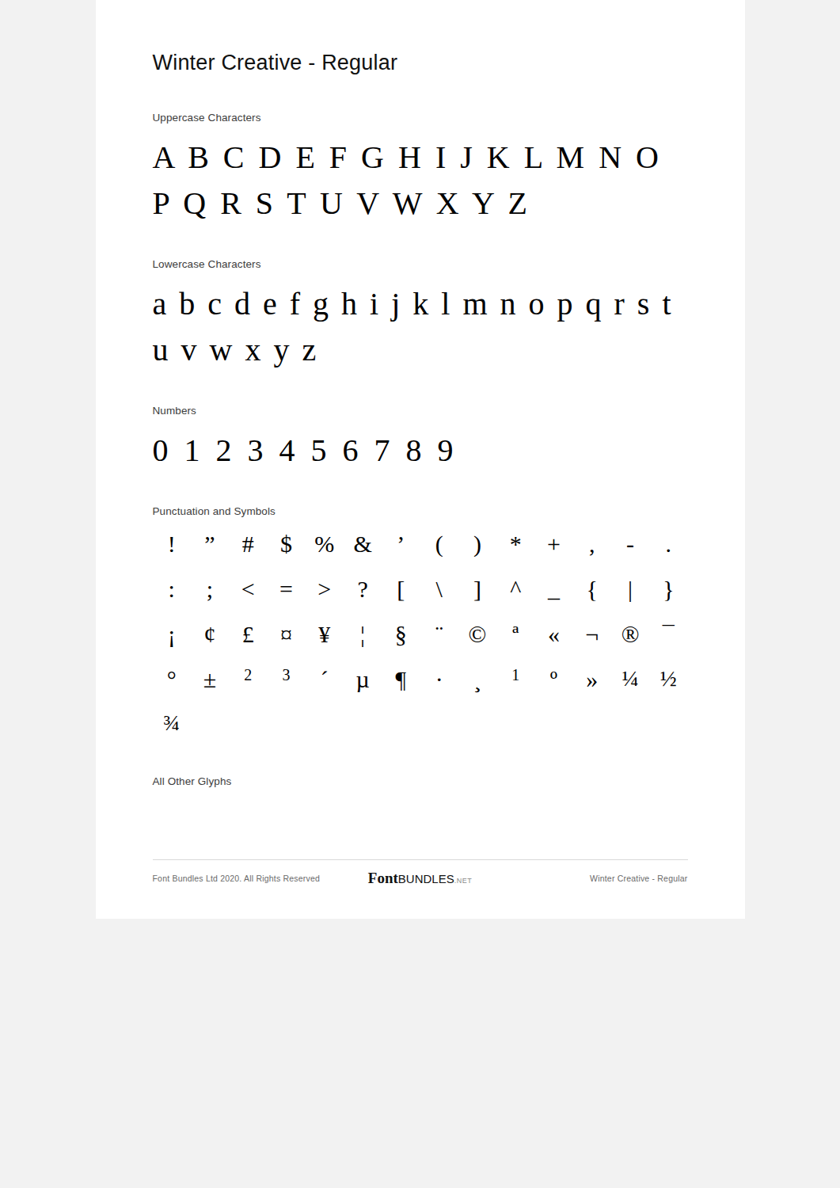Winter Creative - Regular
Uppercase Characters
A B C D E F G H I J K L M N O P Q R S T U V W X Y Z
Lowercase Characters
a b c d e f g h i j k l m n o p q r s t u v w x y z
Numbers
0 1 2 3 4 5 6 7 8 9
Punctuation and Symbols
!”#$%&’()*+,-. :;<=>?[\]^_{|} ¡¢£¤¥¦§¨©ª«¬®¯ °±23´µ¶·¸1 º»¼ ½ ¾
All Other Glyphs
Font Bundles Ltd 2020. All Rights Reserved
Font BUNDLES.NET
Winter Creative - Regular